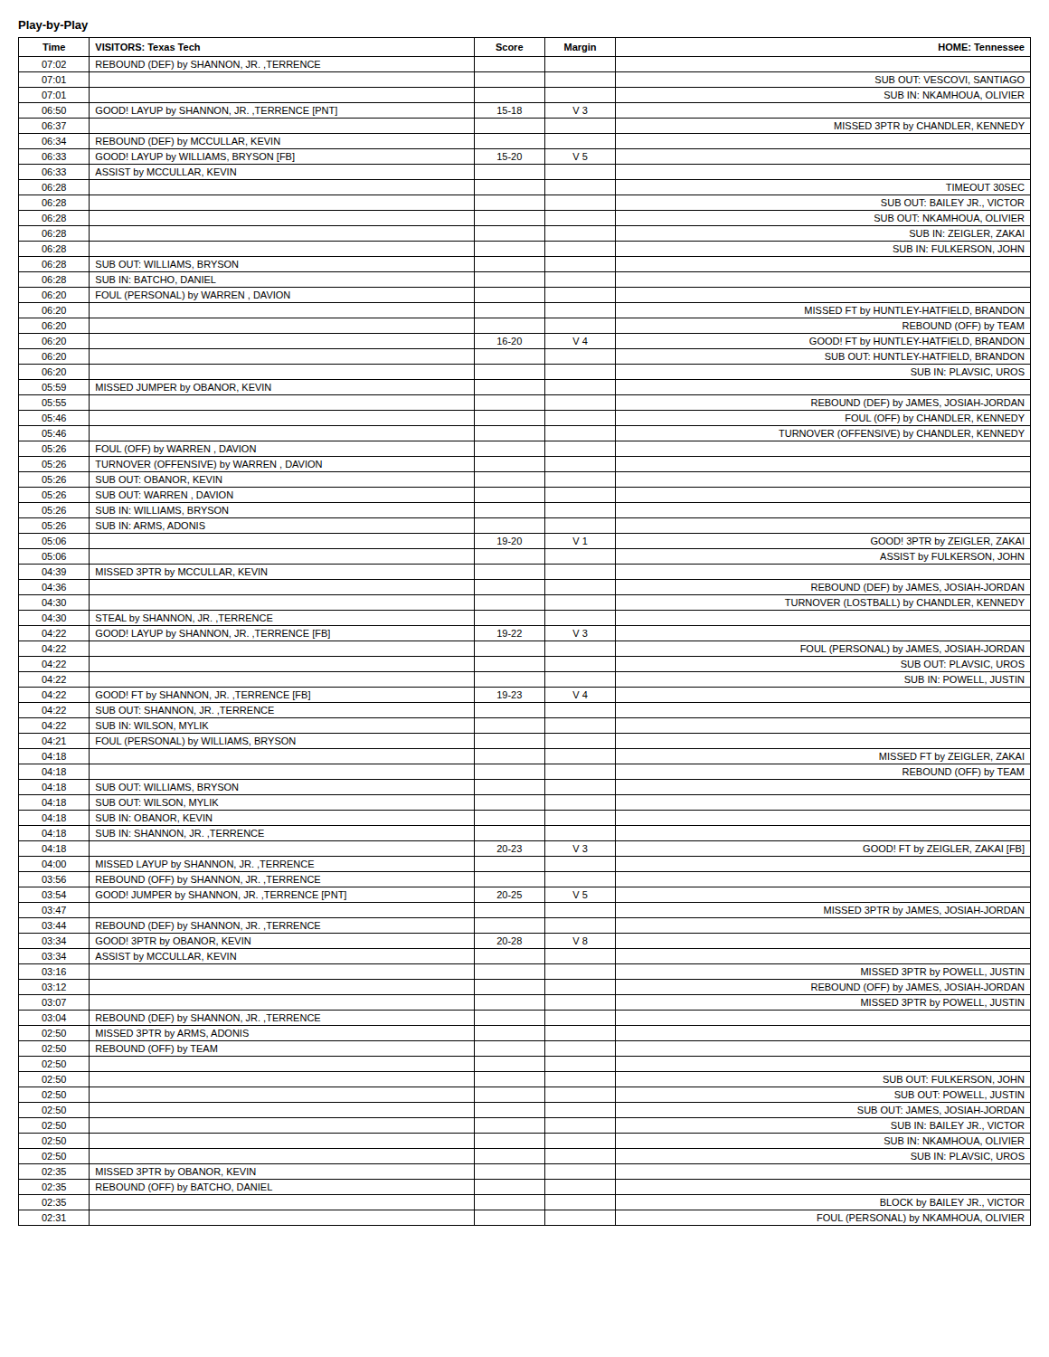Play-by-Play
| Time | VISITORS: Texas Tech | Score | Margin | HOME: Tennessee |
| --- | --- | --- | --- | --- |
| 07:02 | REBOUND (DEF) by SHANNON, JR. ,TERRENCE | | | |
| 07:01 | | | | SUB OUT: VESCOVI, SANTIAGO |
| 07:01 | | | | SUB IN: NKAMHOUA, OLIVIER |
| 06:50 | GOOD! LAYUP by SHANNON, JR. ,TERRENCE [PNT] | 15-18 | V 3 | |
| 06:37 | | | | MISSED 3PTR by CHANDLER, KENNEDY |
| 06:34 | REBOUND (DEF) by MCCULLAR, KEVIN | | | |
| 06:33 | GOOD! LAYUP by WILLIAMS, BRYSON [FB] | 15-20 | V 5 | |
| 06:33 | ASSIST by MCCULLAR, KEVIN | | | |
| 06:28 | | | | TIMEOUT 30SEC |
| 06:28 | | | | SUB OUT: BAILEY JR., VICTOR |
| 06:28 | | | | SUB OUT: NKAMHOUA, OLIVIER |
| 06:28 | | | | SUB IN: ZEIGLER, ZAKAI |
| 06:28 | | | | SUB IN: FULKERSON, JOHN |
| 06:28 | SUB OUT: WILLIAMS, BRYSON | | | |
| 06:28 | SUB IN: BATCHO, DANIEL | | | |
| 06:20 | FOUL (PERSONAL) by WARREN , DAVION | | | |
| 06:20 | | | | MISSED FT by HUNTLEY-HATFIELD, BRANDON |
| 06:20 | | | | REBOUND (OFF) by TEAM |
| 06:20 | | 16-20 | V 4 | GOOD! FT by HUNTLEY-HATFIELD, BRANDON |
| 06:20 | | | | SUB OUT: HUNTLEY-HATFIELD, BRANDON |
| 06:20 | | | | SUB IN: PLAVSIC, UROS |
| 05:59 | MISSED JUMPER by OBANOR, KEVIN | | | |
| 05:55 | | | | REBOUND (DEF) by JAMES, JOSIAH-JORDAN |
| 05:46 | | | | FOUL (OFF) by CHANDLER, KENNEDY |
| 05:46 | | | | TURNOVER (OFFENSIVE) by CHANDLER, KENNEDY |
| 05:26 | FOUL (OFF) by WARREN , DAVION | | | |
| 05:26 | TURNOVER (OFFENSIVE) by WARREN , DAVION | | | |
| 05:26 | SUB OUT: OBANOR, KEVIN | | | |
| 05:26 | SUB OUT: WARREN , DAVION | | | |
| 05:26 | SUB IN: WILLIAMS, BRYSON | | | |
| 05:26 | SUB IN: ARMS, ADONIS | | | |
| 05:06 | | 19-20 | V 1 | GOOD! 3PTR by ZEIGLER, ZAKAI |
| 05:06 | | | | ASSIST by FULKERSON, JOHN |
| 04:39 | MISSED 3PTR by MCCULLAR, KEVIN | | | |
| 04:36 | | | | REBOUND (DEF) by JAMES, JOSIAH-JORDAN |
| 04:30 | | | | TURNOVER (LOSTBALL) by CHANDLER, KENNEDY |
| 04:30 | STEAL by SHANNON, JR. ,TERRENCE | | | |
| 04:22 | GOOD! LAYUP by SHANNON, JR. ,TERRENCE [FB] | 19-22 | V 3 | |
| 04:22 | | | | FOUL (PERSONAL) by JAMES, JOSIAH-JORDAN |
| 04:22 | | | | SUB OUT: PLAVSIC, UROS |
| 04:22 | | | | SUB IN: POWELL, JUSTIN |
| 04:22 | GOOD! FT by SHANNON, JR. ,TERRENCE [FB] | 19-23 | V 4 | |
| 04:22 | SUB OUT: SHANNON, JR. ,TERRENCE | | | |
| 04:22 | SUB IN: WILSON, MYLIK | | | |
| 04:21 | FOUL (PERSONAL) by WILLIAMS, BRYSON | | | |
| 04:18 | | | | MISSED FT by ZEIGLER, ZAKAI |
| 04:18 | | | | REBOUND (OFF) by TEAM |
| 04:18 | SUB OUT: WILLIAMS, BRYSON | | | |
| 04:18 | SUB OUT: WILSON, MYLIK | | | |
| 04:18 | SUB IN: OBANOR, KEVIN | | | |
| 04:18 | SUB IN: SHANNON, JR. ,TERRENCE | | | |
| 04:18 | | 20-23 | V 3 | GOOD! FT by ZEIGLER, ZAKAI [FB] |
| 04:00 | MISSED LAYUP by SHANNON, JR. ,TERRENCE | | | |
| 03:56 | REBOUND (OFF) by SHANNON, JR. ,TERRENCE | | | |
| 03:54 | GOOD! JUMPER by SHANNON, JR. ,TERRENCE [PNT] | 20-25 | V 5 | |
| 03:47 | | | | MISSED 3PTR by JAMES, JOSIAH-JORDAN |
| 03:44 | REBOUND (DEF) by SHANNON, JR. ,TERRENCE | | | |
| 03:34 | GOOD! 3PTR by OBANOR, KEVIN | 20-28 | V 8 | |
| 03:34 | ASSIST by MCCULLAR, KEVIN | | | |
| 03:16 | | | | MISSED 3PTR by POWELL, JUSTIN |
| 03:12 | | | | REBOUND (OFF) by JAMES, JOSIAH-JORDAN |
| 03:07 | | | | MISSED 3PTR by POWELL, JUSTIN |
| 03:04 | REBOUND (DEF) by SHANNON, JR. ,TERRENCE | | | |
| 02:50 | MISSED 3PTR by ARMS, ADONIS | | | |
| 02:50 | REBOUND (OFF) by TEAM | | | |
| 02:50 | | | | |
| 02:50 | | | | SUB OUT: FULKERSON, JOHN |
| 02:50 | | | | SUB OUT: POWELL, JUSTIN |
| 02:50 | | | | SUB OUT: JAMES, JOSIAH-JORDAN |
| 02:50 | | | | SUB IN: BAILEY JR., VICTOR |
| 02:50 | | | | SUB IN: NKAMHOUA, OLIVIER |
| 02:50 | | | | SUB IN: PLAVSIC, UROS |
| 02:35 | MISSED 3PTR by OBANOR, KEVIN | | | |
| 02:35 | REBOUND (OFF) by BATCHO, DANIEL | | | |
| 02:35 | | | | BLOCK by BAILEY JR., VICTOR |
| 02:31 | | | | FOUL (PERSONAL) by NKAMHOUA, OLIVIER |